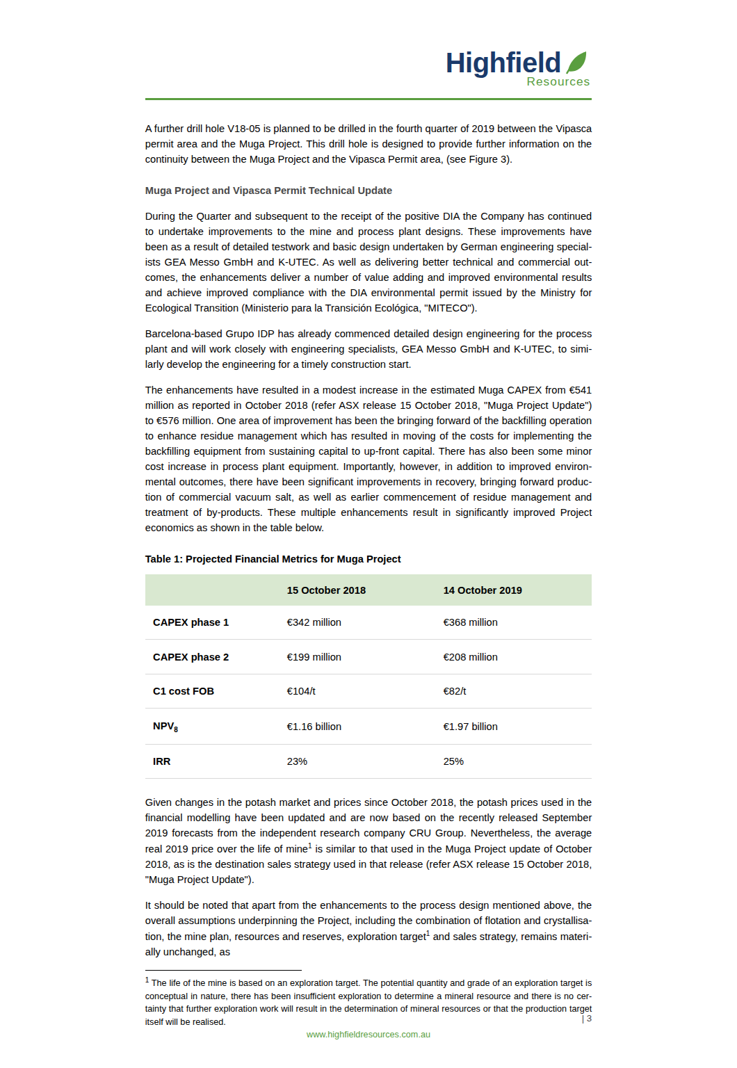Highfield
Resources
A further drill hole V18-05 is planned to be drilled in the fourth quarter of 2019 between the Vipasca permit area and the Muga Project. This drill hole is designed to provide further information on the continuity between the Muga Project and the Vipasca Permit area, (see Figure 3).
Muga Project and Vipasca Permit Technical Update
During the Quarter and subsequent to the receipt of the positive DIA the Company has continued to undertake improvements to the mine and process plant designs. These improvements have been as a result of detailed testwork and basic design undertaken by German engineering specialists GEA Messo GmbH and K-UTEC. As well as delivering better technical and commercial outcomes, the enhancements deliver a number of value adding and improved environmental results and achieve improved compliance with the DIA environmental permit issued by the Ministry for Ecological Transition (Ministerio para la Transición Ecológica, "MITECO").
Barcelona-based Grupo IDP has already commenced detailed design engineering for the process plant and will work closely with engineering specialists, GEA Messo GmbH and K-UTEC, to similarly develop the engineering for a timely construction start.
The enhancements have resulted in a modest increase in the estimated Muga CAPEX from €541 million as reported in October 2018 (refer ASX release 15 October 2018, "Muga Project Update") to €576 million. One area of improvement has been the bringing forward of the backfilling operation to enhance residue management which has resulted in moving of the costs for implementing the backfilling equipment from sustaining capital to up-front capital. There has also been some minor cost increase in process plant equipment. Importantly, however, in addition to improved environmental outcomes, there have been significant improvements in recovery, bringing forward production of commercial vacuum salt, as well as earlier commencement of residue management and treatment of by-products. These multiple enhancements result in significantly improved Project economics as shown in the table below.
Table 1: Projected Financial Metrics for Muga Project
| | 15 October 2018 | 14 October 2019 |
| --- | --- | --- |
| CAPEX phase 1 | €342 million | €368 million |
| CAPEX phase 2 | €199 million | €208 million |
| C1 cost FOB | €104/t | €82/t |
| NPV 8 | €1.16 billion | €1.97 billion |
| IRR | 23% | 25% |
Given changes in the potash market and prices since October 2018, the potash prices used in the financial modelling have been updated and are now based on the recently released September 2019 forecasts from the independent research company CRU Group. Nevertheless, the average real 2019 price over the life of mine1 is similar to that used in the Muga Project update of October 2018, as is the destination sales strategy used in that release (refer ASX release 15 October 2018, "Muga Project Update").
It should be noted that apart from the enhancements to the process design mentioned above, the overall assumptions underpinning the Project, including the combination of flotation and crystallisation, the mine plan, resources and reserves, exploration target1 and sales strategy, remains materially unchanged, as
1 The life of the mine is based on an exploration target. The potential quantity and grade of an exploration target is conceptual in nature, there has been insufficient exploration to determine a mineral resource and there is no certainty that further exploration work will result in the determination of mineral resources or that the production target itself will be realised.
| 3
www.highfieldresources.com.au